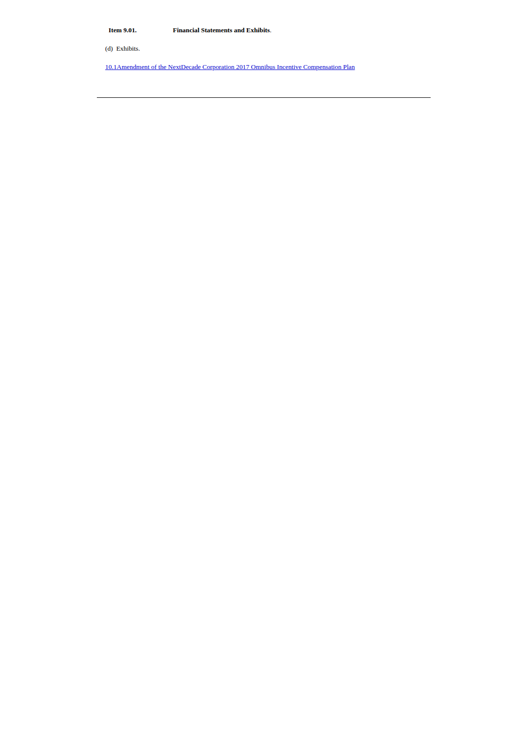Item 9.01. Financial Statements and Exhibits.
(d) Exhibits.
10.1 Amendment of the NextDecade Corporation 2017 Omnibus Incentive Compensation Plan